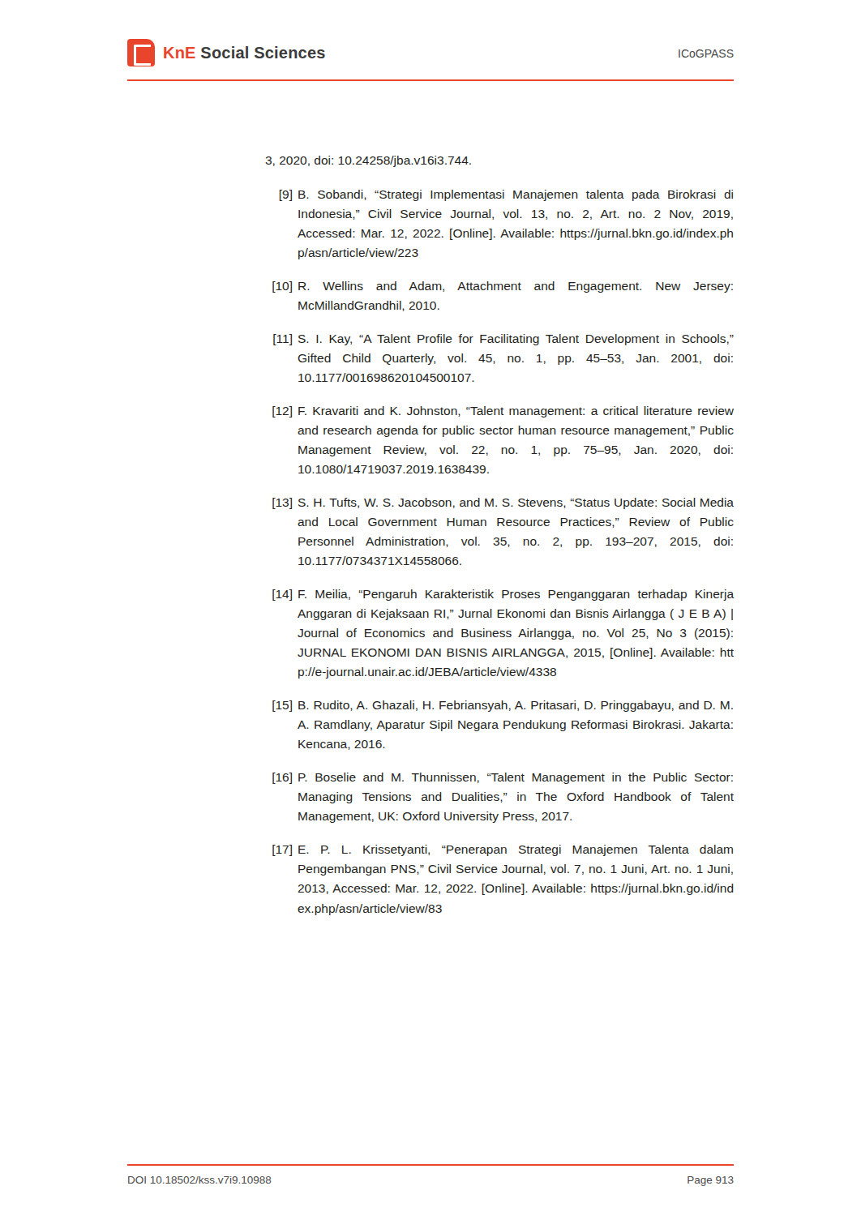KnE Social Sciences
ICoGPASS
3, 2020, doi: 10.24258/jba.v16i3.744.
[9] B. Sobandi, “Strategi Implementasi Manajemen talenta pada Birokrasi di Indonesia,” Civil Service Journal, vol. 13, no. 2, Art. no. 2 Nov, 2019, Accessed: Mar. 12, 2022. [Online]. Available: https://jurnal.bkn.go.id/index.php/asn/article/view/223
[10] R. Wellins and Adam, Attachment and Engagement. New Jersey: McMillandGrandhil, 2010.
[11] S. I. Kay, “A Talent Profile for Facilitating Talent Development in Schools,” Gifted Child Quarterly, vol. 45, no. 1, pp. 45–53, Jan. 2001, doi: 10.1177/001698620104500107.
[12] F. Kravariti and K. Johnston, “Talent management: a critical literature review and research agenda for public sector human resource management,” Public Management Review, vol. 22, no. 1, pp. 75–95, Jan. 2020, doi: 10.1080/14719037.2019.1638439.
[13] S. H. Tufts, W. S. Jacobson, and M. S. Stevens, “Status Update: Social Media and Local Government Human Resource Practices,” Review of Public Personnel Administration, vol. 35, no. 2, pp. 193–207, 2015, doi: 10.1177/0734371X14558066.
[14] F. Meilia, “Pengaruh Karakteristik Proses Penganggaran terhadap Kinerja Anggaran di Kejaksaan RI,” Jurnal Ekonomi dan Bisnis Airlangga ( J E B A) | Journal of Economics and Business Airlangga, no. Vol 25, No 3 (2015): JURNAL EKONOMI DAN BISNIS AIRLANGGA, 2015, [Online]. Available: http://e-journal.unair.ac.id/JEBA/article/view/4338
[15] B. Rudito, A. Ghazali, H. Febriansyah, A. Pritasari, D. Pringgabayu, and D. M. A. Ramdlany, Aparatur Sipil Negara Pendukung Reformasi Birokrasi. Jakarta: Kencana, 2016.
[16] P. Boselie and M. Thunnissen, “Talent Management in the Public Sector: Managing Tensions and Dualities,” in The Oxford Handbook of Talent Management, UK: Oxford University Press, 2017.
[17] E. P. L. Krissetyanti, “Penerapan Strategi Manajemen Talenta dalam Pengembangan PNS,” Civil Service Journal, vol. 7, no. 1 Juni, Art. no. 1 Juni, 2013, Accessed: Mar. 12, 2022. [Online]. Available: https://jurnal.bkn.go.id/index.php/asn/article/view/83
DOI 10.18502/kss.v7i9.10988
Page 913